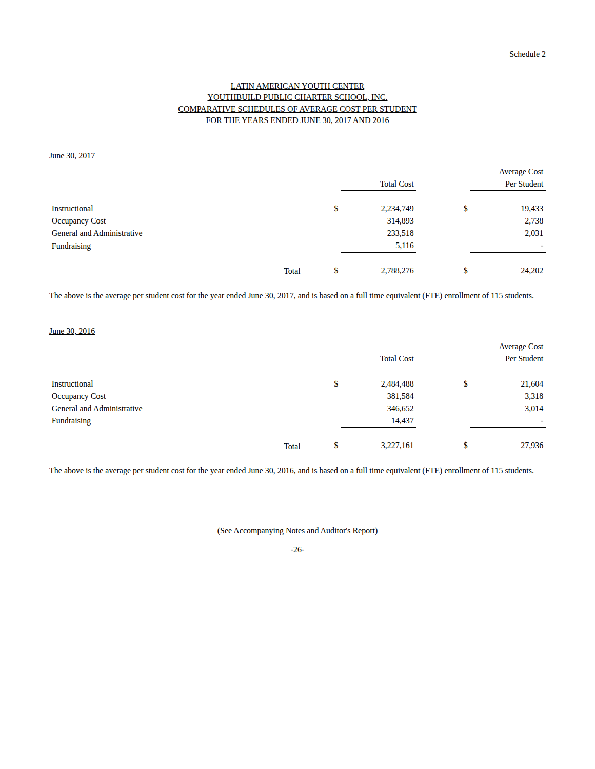Schedule 2
LATIN AMERICAN YOUTH CENTER
YOUTHBUILD PUBLIC CHARTER SCHOOL, INC.
COMPARATIVE SCHEDULES OF AVERAGE COST PER STUDENT
FOR THE YEARS ENDED JUNE 30, 2017 AND 2016
June 30, 2017
| | | | | | | Average Cost |
| | | | Total Cost | | | Per Student |
| Instructional | | $ | 2,234,749 | | $ | 19,433 |
| Occupancy Cost | | | 314,893 | | | 2,738 |
| General and Administrative | | | 233,518 | | | 2,031 |
| Fundraising | | | 5,116 | | | - |
| | Total | $ | 2,788,276 | | $ | 24,202 |
The above is the average per student cost for the year ended June 30, 2017, and is based on a full time equivalent (FTE) enrollment of 115 students.
June 30, 2016
| | | | | | | Average Cost |
| | | | Total Cost | | | Per Student |
| Instructional | | $ | 2,484,488 | | $ | 21,604 |
| Occupancy Cost | | | 381,584 | | | 3,318 |
| General and Administrative | | | 346,652 | | | 3,014 |
| Fundraising | | | 14,437 | | | - |
| | Total | $ | 3,227,161 | | $ | 27,936 |
The above is the average per student cost for the year ended June 30, 2016, and is based on a full time equivalent (FTE) enrollment of 115 students.
(See Accompanying Notes and Auditor's Report)
-26-